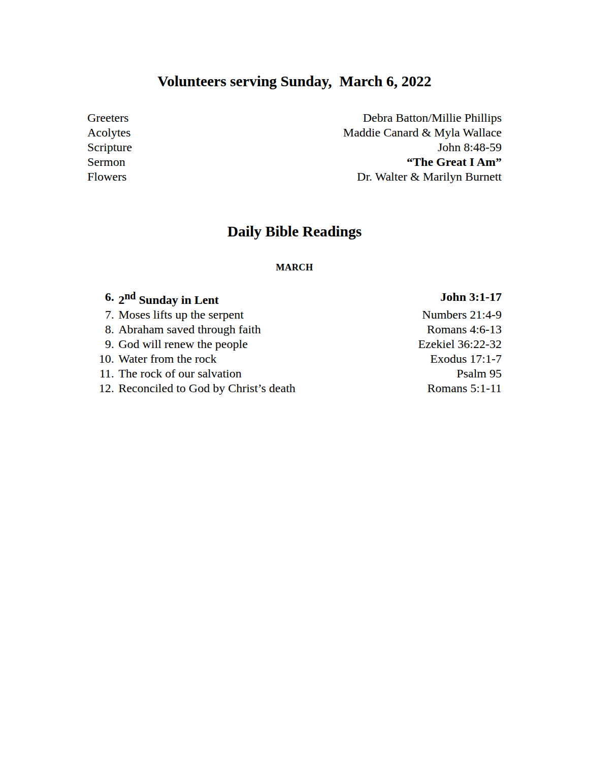Volunteers serving Sunday, March 6, 2022
| Greeters | Debra Batton/Millie Phillips |
| Acolytes | Maddie Canard & Myla Wallace |
| Scripture | John 8:48-59 |
| Sermon | “The Great I Am” |
| Flowers | Dr. Walter & Marilyn Burnett |
Daily Bible Readings
MARCH
| 6. | 2 nd Sunday in Lent | John 3:1-17 |
| 7. | Moses lifts up the serpent | Numbers 21:4-9 |
| 8. | Abraham saved through faith | Romans 4:6-13 |
| 9. | God will renew the people | Ezekiel 36:22-32 |
| 10. | Water from the rock | Exodus 17:1-7 |
| 11. | The rock of our salvation | Psalm 95 |
| 12. | Reconciled to God by Christ’s death | Romans 5:1-11 |